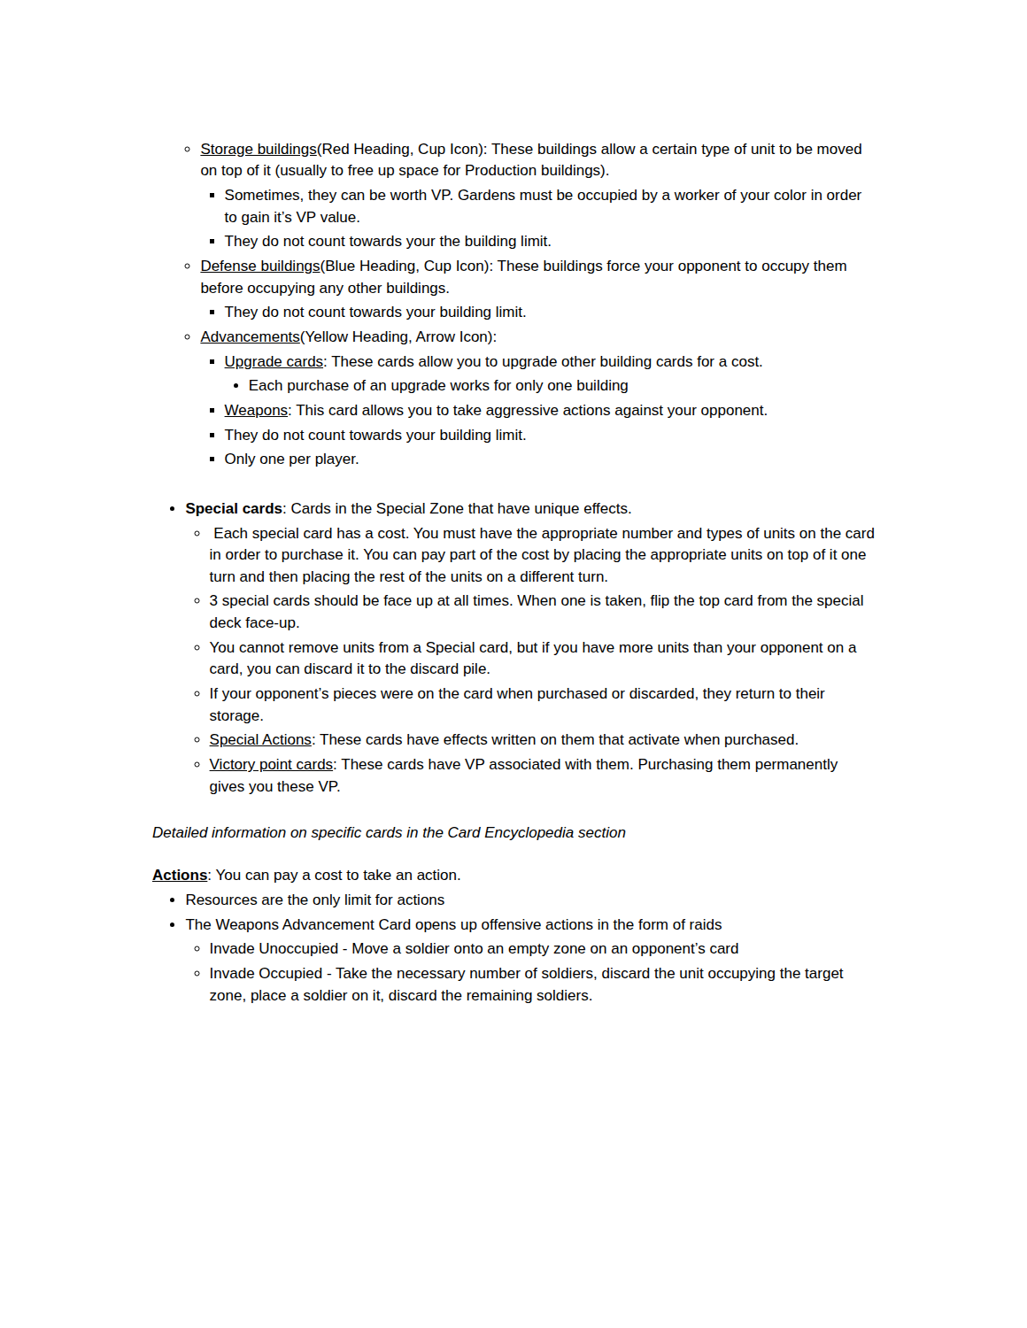Storage buildings(Red Heading, Cup Icon): These buildings allow a certain type of unit to be moved on top of it (usually to free up space for Production buildings).
Sometimes, they can be worth VP. Gardens must be occupied by a worker of your color in order to gain it’s VP value.
They do not count towards your the building limit.
Defense buildings(Blue Heading, Cup Icon): These buildings force your opponent to occupy them before occupying any other buildings.
They do not count towards your building limit.
Advancements(Yellow Heading, Arrow Icon):
Upgrade cards: These cards allow you to upgrade other building cards for a cost.
Each purchase of an upgrade works for only one building
Weapons: This card allows you to take aggressive actions against your opponent.
They do not count towards your building limit.
Only one per player.
Special cards: Cards in the Special Zone that have unique effects.
Each special card has a cost. You must have the appropriate number and types of units on the card in order to purchase it. You can pay part of the cost by placing the appropriate units on top of it one turn and then placing the rest of the units on a different turn.
3 special cards should be face up at all times. When one is taken, flip the top card from the special deck face-up.
You cannot remove units from a Special card, but if you have more units than your opponent on a card, you can discard it to the discard pile.
If your opponent’s pieces were on the card when purchased or discarded, they return to their storage.
Special Actions: These cards have effects written on them that activate when purchased.
Victory point cards: These cards have VP associated with them. Purchasing them permanently gives you these VP.
Detailed information on specific cards in the Card Encyclopedia section
Actions: You can pay a cost to take an action.
Resources are the only limit for actions
The Weapons Advancement Card opens up offensive actions in the form of raids
Invade Unoccupied - Move a soldier onto an empty zone on an opponent’s card
Invade Occupied - Take the necessary number of soldiers, discard the unit occupying the target zone, place a soldier on it, discard the remaining soldiers.